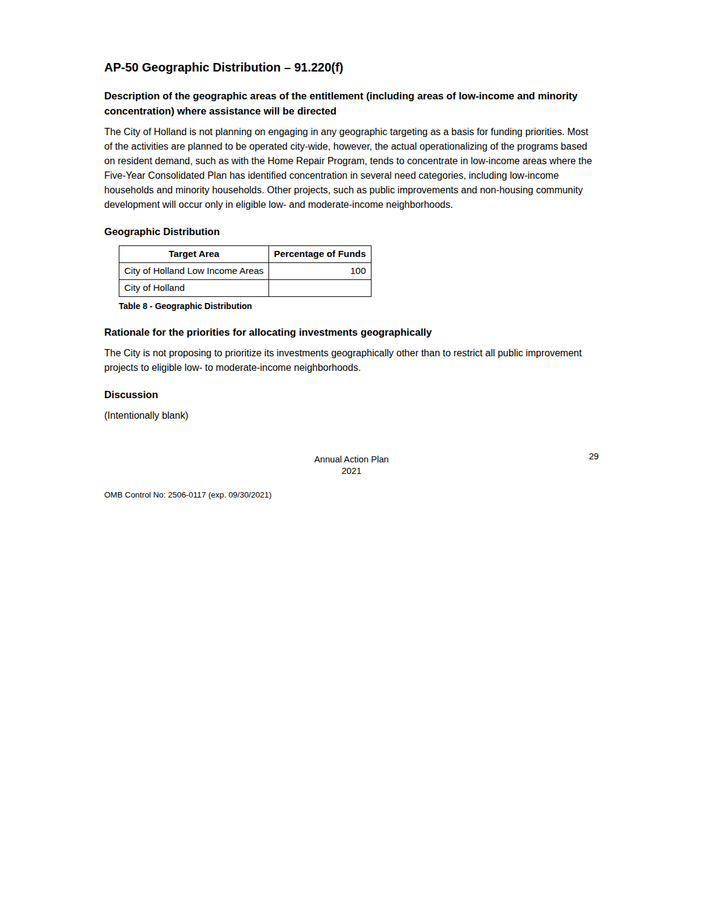AP-50 Geographic Distribution – 91.220(f)
Description of the geographic areas of the entitlement (including areas of low-income and minority concentration) where assistance will be directed
The City of Holland is not planning on engaging in any geographic targeting as a basis for funding priorities. Most of the activities are planned to be operated city-wide, however, the actual operationalizing of the programs based on resident demand, such as with the Home Repair Program, tends to concentrate in low-income areas where the Five-Year Consolidated Plan has identified concentration in several need categories, including low-income households and minority households. Other projects, such as public improvements and non-housing community development will occur only in eligible low- and moderate-income neighborhoods.
Geographic Distribution
| Target Area | Percentage of Funds |
| --- | --- |
| City of Holland Low Income Areas | 100 |
| City of Holland | |
Table 8 - Geographic Distribution
Rationale for the priorities for allocating investments geographically
The City is not proposing to prioritize its investments geographically other than to restrict all public improvement projects to eligible low- to moderate-income neighborhoods.
Discussion
(Intentionally blank)
Annual Action Plan
2021
29
OMB Control No: 2506-0117 (exp. 09/30/2021)